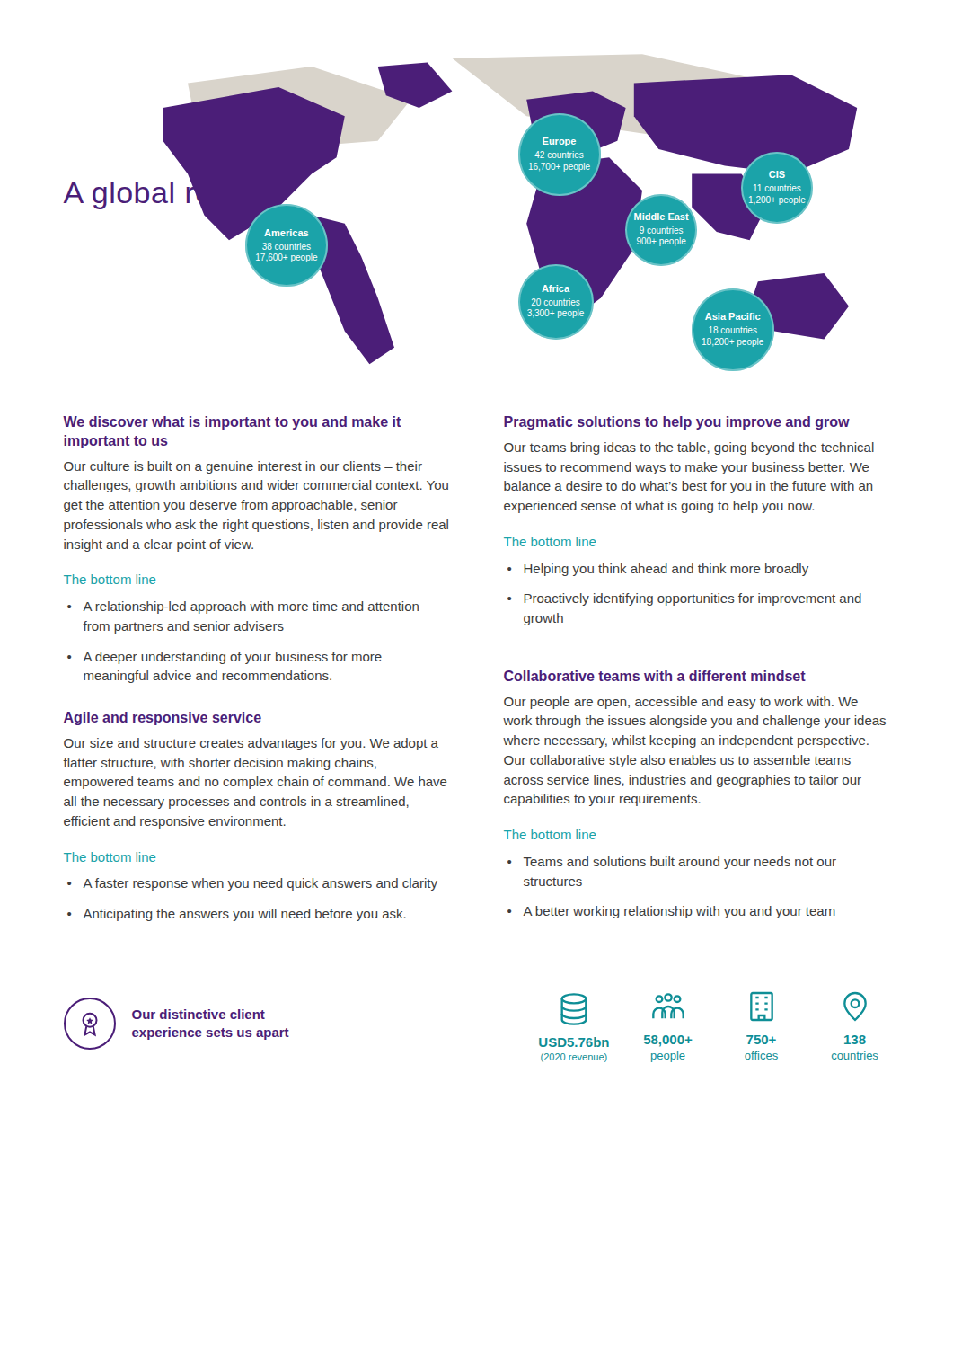A global reach
Stylised world map
Americas 38 countries
17,600+ people
Europe 42 countries
16,700+ people
CIS 11 countries
1,200+ people
Middle East 9 countries
900+ people
Africa 20 countries
3,300+ people
Asia Pacific 18 countries
18,200+ people
We discover what is important to you and make it important to us
Our culture is built on a genuine interest in our clients – their challenges, growth ambitions and wider commercial context. You get the attention you deserve from approachable, senior professionals who ask the right questions, listen and provide real insight and a clear point of view.
The bottom line
A relationship-led approach with more time and attention from partners and senior advisers
A deeper understanding of your business for more meaningful advice and recommendations.
Agile and responsive service
Our size and structure creates advantages for you. We adopt a flatter structure, with shorter decision making chains, empowered teams and no complex chain of command. We have all the necessary processes and controls in a streamlined, efficient and responsive environment.
The bottom line
A faster response when you need quick answers and clarity
Anticipating the answers you will need before you ask.
Pragmatic solutions to help you improve and grow
Our teams bring ideas to the table, going beyond the technical issues to recommend ways to make your business better. We balance a desire to do what’s best for you in the future with an experienced sense of what is going to help you now.
The bottom line
Helping you think ahead and think more broadly
Proactively identifying opportunities for improvement and growth
Collaborative teams with a different mindset
Our people are open, accessible and easy to work with. We work through the issues alongside you and challenge your ideas where necessary, whilst keeping an independent perspective. Our collaborative style also enables us to assemble teams across service lines, industries and geographies to tailor our capabilities to your requirements.
The bottom line
Teams and solutions built around your needs not our structures
A better working relationship with you and your team
Our distinctive client experience sets us apart
USD5.76bn (2020 revenue)
58,000+ people
750+ offices
138 countries